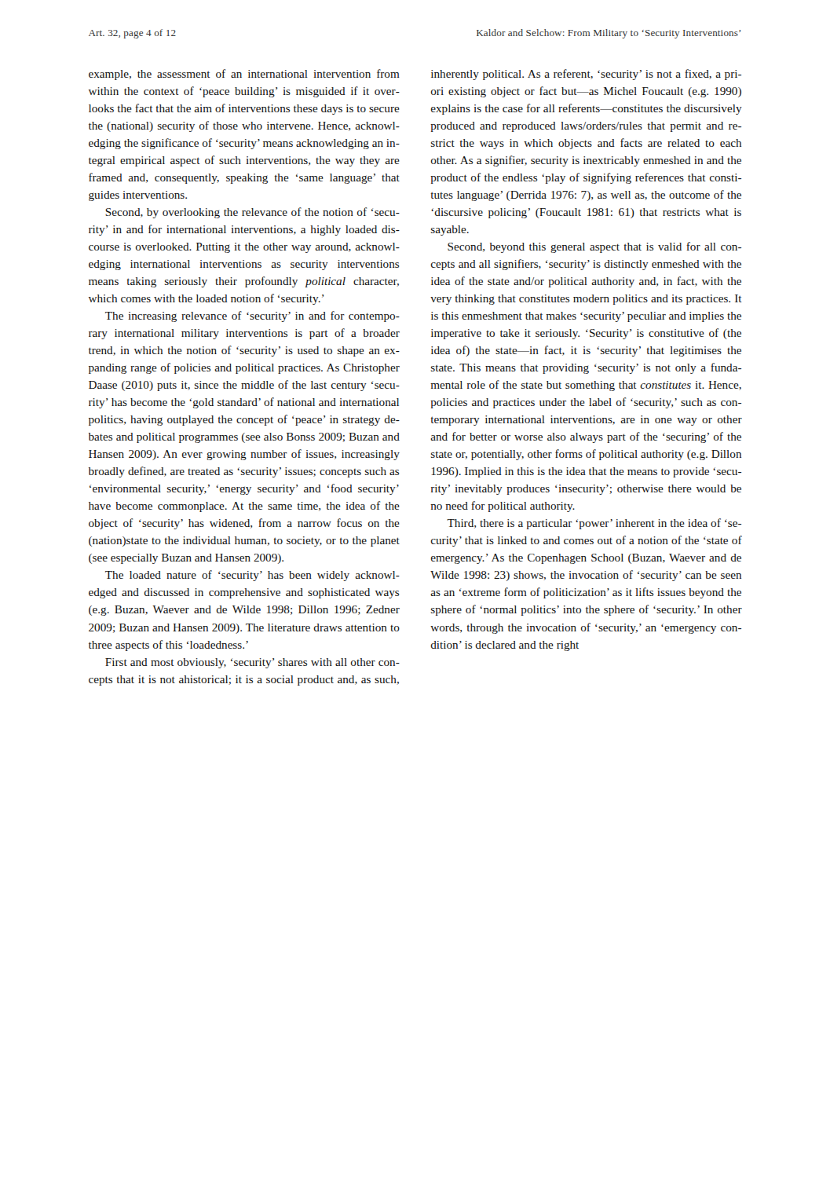Art. 32, page 4 of 12 Kaldor and Selchow: From Military to ‘Security Interventions’
example, the assessment of an international intervention from within the context of ‘peace building’ is misguided if it overlooks the fact that the aim of interventions these days is to secure the (national) security of those who intervene. Hence, acknowledging the significance of ‘security’ means acknowledging an integral empirical aspect of such interventions, the way they are framed and, consequently, speaking the ‘same language’ that guides interventions.
Second, by overlooking the relevance of the notion of ‘security’ in and for international interventions, a highly loaded discourse is overlooked. Putting it the other way around, acknowledging international interventions as security interventions means taking seriously their profoundly political character, which comes with the loaded notion of ‘security.’
The increasing relevance of ‘security’ in and for contemporary international military interventions is part of a broader trend, in which the notion of ‘security’ is used to shape an expanding range of policies and political practices. As Christopher Daase (2010) puts it, since the middle of the last century ‘security’ has become the ‘gold standard’ of national and international politics, having outplayed the concept of ‘peace’ in strategy debates and political programmes (see also Bonss 2009; Buzan and Hansen 2009). An ever growing number of issues, increasingly broadly defined, are treated as ‘security’ issues; concepts such as ‘environmental security,’ ‘energy security’ and ‘food security’ have become commonplace. At the same time, the idea of the object of ‘security’ has widened, from a narrow focus on the (nation)state to the individual human, to society, or to the planet (see especially Buzan and Hansen 2009).
The loaded nature of ‘security’ has been widely acknowledged and discussed in comprehensive and sophisticated ways (e.g. Buzan, Waever and de Wilde 1998; Dillon 1996; Zedner 2009; Buzan and Hansen 2009). The literature draws attention to three aspects of this ‘loadedness.’
First and most obviously, ‘security’ shares with all other concepts that it is not ahistorical; it is a social product and, as such, inherently political. As a referent, ‘security’ is not a fixed, a priori existing object or fact but—as Michel Foucault (e.g. 1990) explains is the case for all referents—constitutes the discursively produced and reproduced laws/orders/rules that permit and restrict the ways in which objects and facts are related to each other. As a signifier, security is inextricably enmeshed in and the product of the endless ‘play of signifying references that constitutes language’ (Derrida 1976: 7), as well as, the outcome of the ‘discursive policing’ (Foucault 1981: 61) that restricts what is sayable.
Second, beyond this general aspect that is valid for all concepts and all signifiers, ‘security’ is distinctly enmeshed with the idea of the state and/or political authority and, in fact, with the very thinking that constitutes modern politics and its practices. It is this enmeshment that makes ‘security’ peculiar and implies the imperative to take it seriously. ‘Security’ is constitutive of (the idea of) the state—in fact, it is ‘security’ that legitimises the state. This means that providing ‘security’ is not only a fundamental role of the state but something that constitutes it. Hence, policies and practices under the label of ‘security,’ such as contemporary international interventions, are in one way or other and for better or worse also always part of the ‘securing’ of the state or, potentially, other forms of political authority (e.g. Dillon 1996). Implied in this is the idea that the means to provide ‘security’ inevitably produces ‘insecurity’; otherwise there would be no need for political authority.
Third, there is a particular ‘power’ inherent in the idea of ‘security’ that is linked to and comes out of a notion of the ‘state of emergency.’ As the Copenhagen School (Buzan, Waever and de Wilde 1998: 23) shows, the invocation of ‘security’ can be seen as an ‘extreme form of politicization’ as it lifts issues beyond the sphere of ‘normal politics’ into the sphere of ‘security.’ In other words, through the invocation of ‘security,’ an ‘emergency condition’ is declared and the right